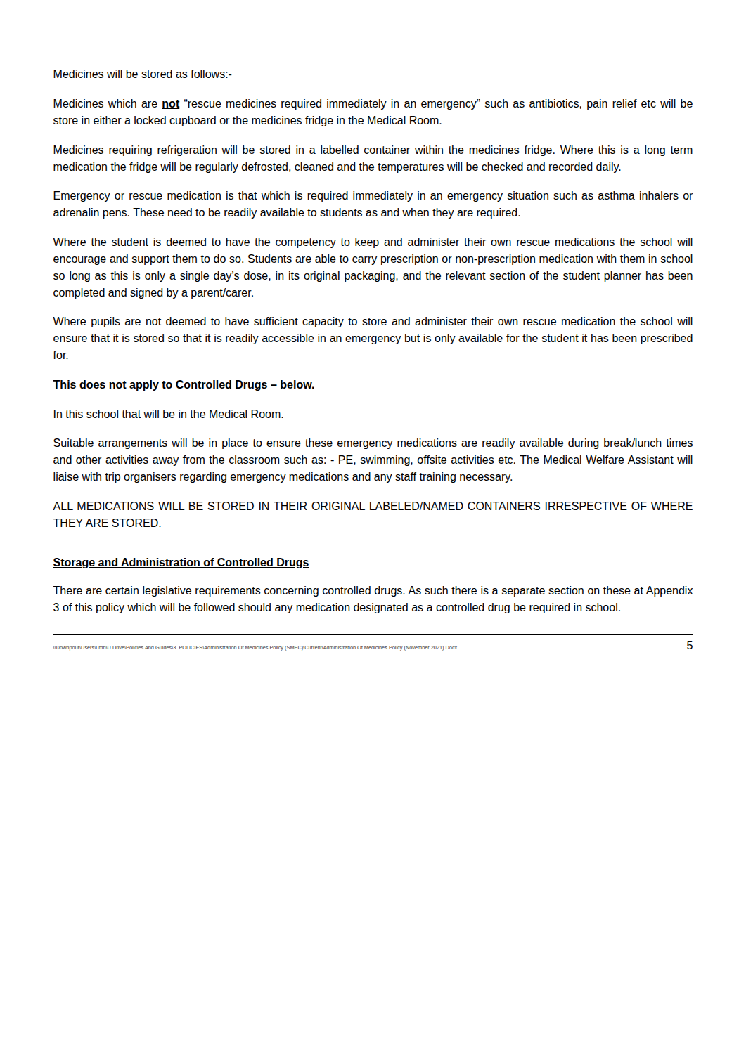Medicines will be stored as follows:-
Medicines which are not “rescue medicines required immediately in an emergency” such as antibiotics, pain relief etc will be store in either a locked cupboard or the medicines fridge in the Medical Room.
Medicines requiring refrigeration will be stored in a labelled container within the medicines fridge. Where this is a long term medication the fridge will be regularly defrosted, cleaned and the temperatures will be checked and recorded daily.
Emergency or rescue medication is that which is required immediately in an emergency situation such as asthma inhalers or adrenalin pens. These need to be readily available to students as and when they are required.
Where the student is deemed to have the competency to keep and administer their own rescue medications the school will encourage and support them to do so. Students are able to carry prescription or non-prescription medication with them in school so long as this is only a single day’s dose, in its original packaging, and the relevant section of the student planner has been completed and signed by a parent/carer.
Where pupils are not deemed to have sufficient capacity to store and administer their own rescue medication the school will ensure that it is stored so that it is readily accessible in an emergency but is only available for the student it has been prescribed for.
This does not apply to Controlled Drugs – below.
In this school that will be in the Medical Room.
Suitable arrangements will be in place to ensure these emergency medications are readily available during break/lunch times and other activities away from the classroom such as: - PE, swimming, offsite activities etc. The Medical Welfare Assistant will liaise with trip organisers regarding emergency medications and any staff training necessary.
All medications will be stored in their original labeled/named containers irrespective of where they are stored.
Storage and Administration of Controlled Drugs
There are certain legislative requirements concerning controlled drugs. As such there is a separate section on these at Appendix 3 of this policy which will be followed should any medication designated as a controlled drug be required in school.
\\Downpour\Users\Lmh\U Drive\Policies And Guides\3. POLICIES\Administration Of Medicines Policy (SMEC)\Current\Administration Of Medicines Policy (November 2021).Docx 5